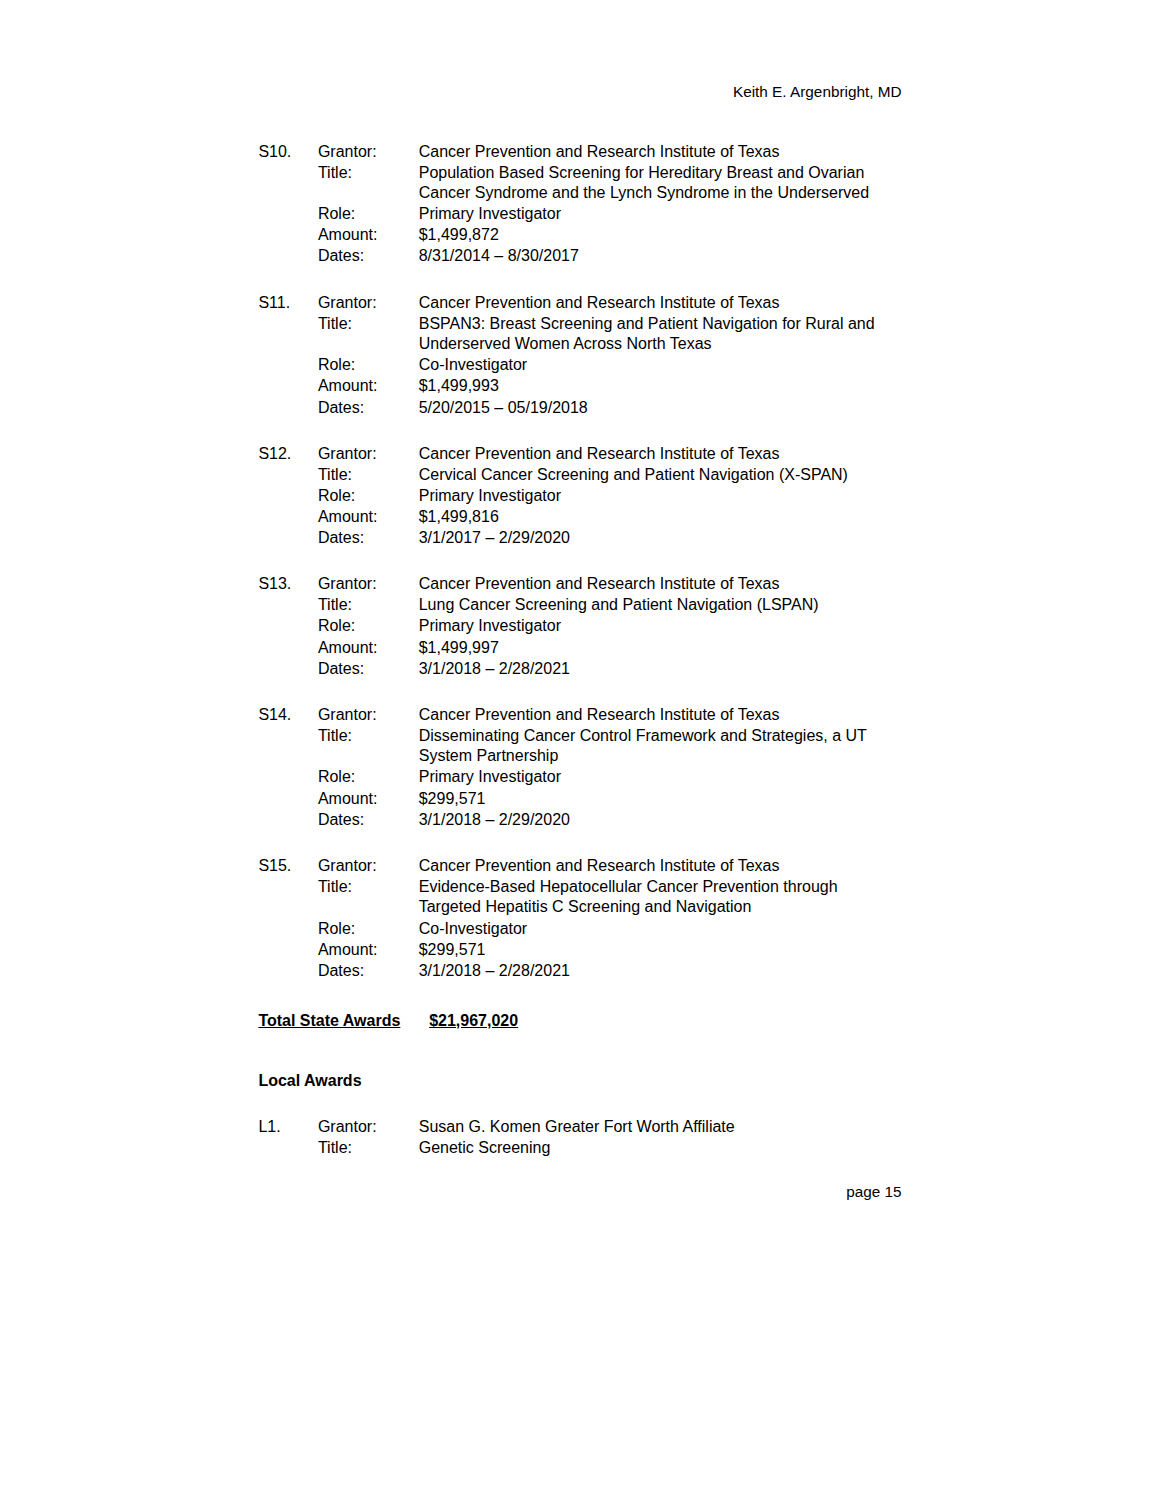Keith E. Argenbright, MD
| S10. | Grantor: | Cancer Prevention and Research Institute of Texas |
| | Title: | Population Based Screening for Hereditary Breast and Ovarian Cancer Syndrome and the Lynch Syndrome in the Underserved |
| | Role: | Primary Investigator |
| | Amount: | $1,499,872 |
| | Dates: | 8/31/2014 – 8/30/2017 |
| S11. | Grantor: | Cancer Prevention and Research Institute of Texas |
| | Title: | BSPAN3: Breast Screening and Patient Navigation for Rural and Underserved Women Across North Texas |
| | Role: | Co-Investigator |
| | Amount: | $1,499,993 |
| | Dates: | 5/20/2015 – 05/19/2018 |
| S12. | Grantor: | Cancer Prevention and Research Institute of Texas |
| | Title: | Cervical Cancer Screening and Patient Navigation (X-SPAN) |
| | Role: | Primary Investigator |
| | Amount: | $1,499,816 |
| | Dates: | 3/1/2017 – 2/29/2020 |
| S13. | Grantor: | Cancer Prevention and Research Institute of Texas |
| | Title: | Lung Cancer Screening and Patient Navigation (LSPAN) |
| | Role: | Primary Investigator |
| | Amount: | $1,499,997 |
| | Dates: | 3/1/2018 – 2/28/2021 |
| S14. | Grantor: | Cancer Prevention and Research Institute of Texas |
| | Title: | Disseminating Cancer Control Framework and Strategies, a UT System Partnership |
| | Role: | Primary Investigator |
| | Amount: | $299,571 |
| | Dates: | 3/1/2018 – 2/29/2020 |
| S15. | Grantor: | Cancer Prevention and Research Institute of Texas |
| | Title: | Evidence-Based Hepatocellular Cancer Prevention through Targeted Hepatitis C Screening and Navigation |
| | Role: | Co-Investigator |
| | Amount: | $299,571 |
| | Dates: | 3/1/2018 – 2/28/2021 |
Total State Awards$21,967,020
Local Awards
| L1. | Grantor: | Susan G. Komen Greater Fort Worth Affiliate |
| | Title: | Genetic Screening |
page 15